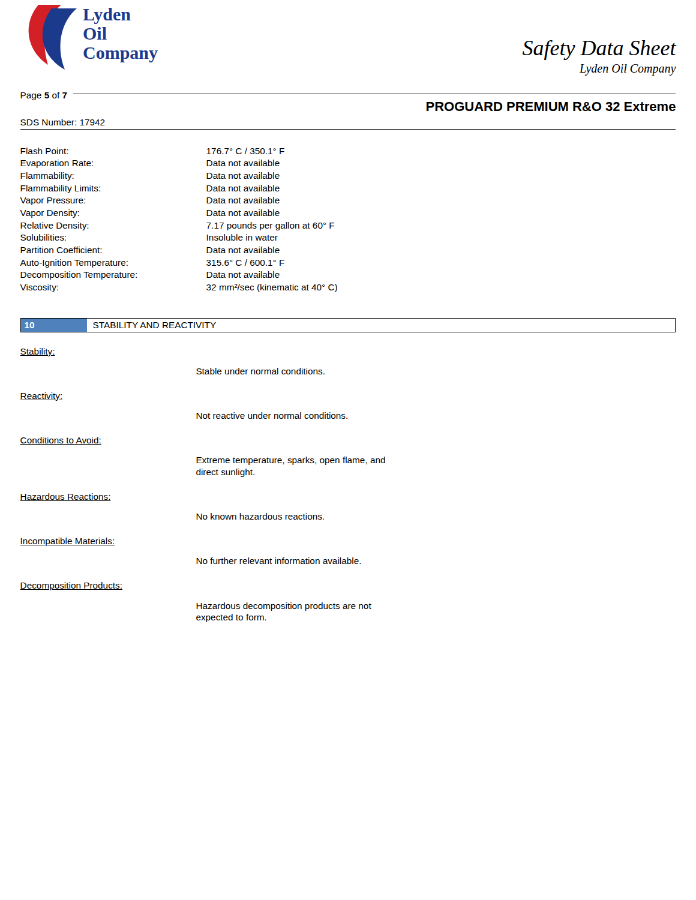Lyden Oil Company
Safety Data Sheet
Lyden Oil Company
Page 5 of 7
PROGUARD PREMIUM R&O 32 Extreme
SDS Number: 17942
| Flash Point: | 176.7° C / 350.1° F |
| Evaporation Rate: | Data not available |
| Flammability: | Data not available |
| Flammability Limits: | Data not available |
| Vapor Pressure: | Data not available |
| Vapor Density: | Data not available |
| Relative Density: | 7.17 pounds per gallon at 60° F |
| Solubilities: | Insoluble in water |
| Partition Coefficient: | Data not available |
| Auto-Ignition Temperature: | 315.6° C / 600.1° F |
| Decomposition Temperature: | Data not available |
| Viscosity: | 32 mm²/sec (kinematic at 40° C) |
10
STABILITY AND REACTIVITY
Stability:
Stable under normal conditions.
Reactivity:
Not reactive under normal conditions.
Conditions to Avoid:
Extreme temperature, sparks, open flame, and
direct sunlight.
Hazardous Reactions:
No known hazardous reactions.
Incompatible Materials:
No further relevant information available.
Decomposition Products:
Hazardous decomposition products are not
expected to form.